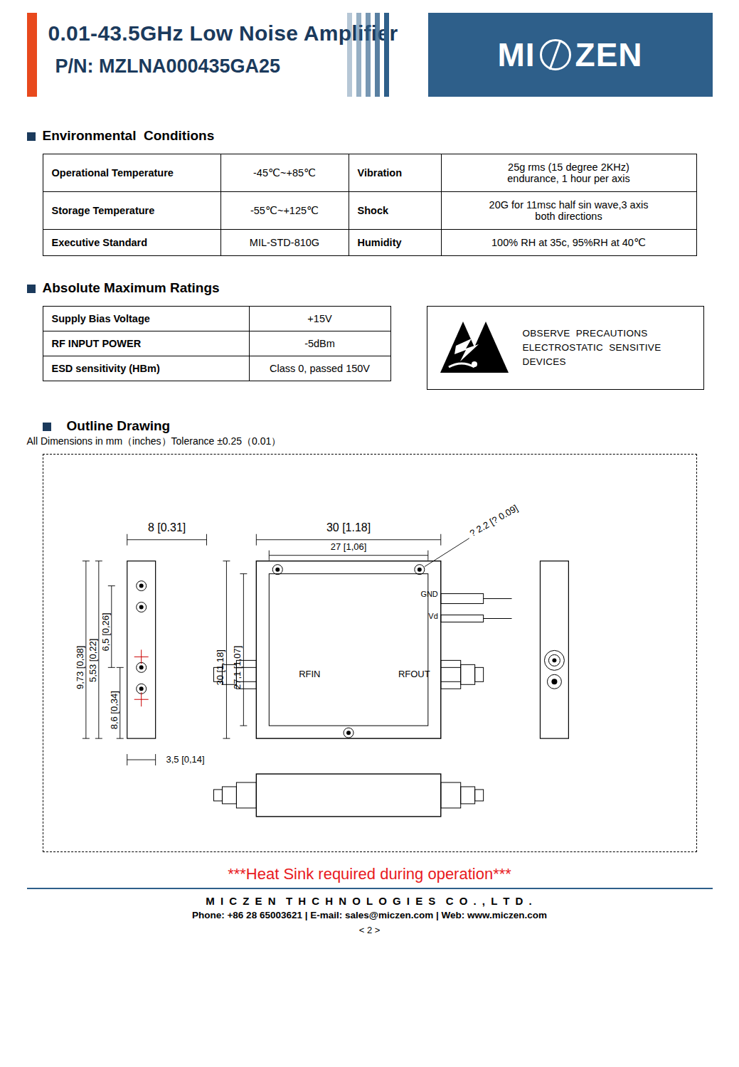0.01-43.5GHz Low Noise Amplifier
P/N: MZLNA000435GA25
MI ZEN
Environmental Conditions
| Operational Temperature | -45℃~+85℃ | Vibration | 25g rms (15 degree 2KHz) endurance, 1 hour per axis |
| Storage Temperature | -55℃~+125℃ | Shock | 20G for 11msc half sin wave,3 axis both directions |
| Executive Standard | MIL-STD-810G | Humidity | 100% RH at 35c, 95%RH at 40℃ |
Absolute Maximum Ratings
| Supply Bias Voltage | +15V |
| RF INPUT POWER | -5dBm |
| ESD sensitivity (HBm) | Class 0, passed 150V |
OBSERVE PRECAUTIONS
ELECTROSTATIC SENSITIVE
DEVICES
Outline Drawing
All Dimensions in mm（inches）Tolerance ±0.25（0.01）
9,73 [0,38] 5,53 [0,22] 6,5 [0,26] 8,6 [0,34] 8 [0.31] 3,5 [0,14] RFIN RFOUT GND Vd 30 [1.18] 27 [1,06] 30 [1,18] 27,1 [1,07] ? 2.2 [? 0.09]
***Heat Sink required during operation***
M I C Z E N T H C H N O L O G I E S C O . , L T D .
Phone: +86 28 65003621 | E-mail: sales@miczen.com | Web: www.miczen.com
< 2 >